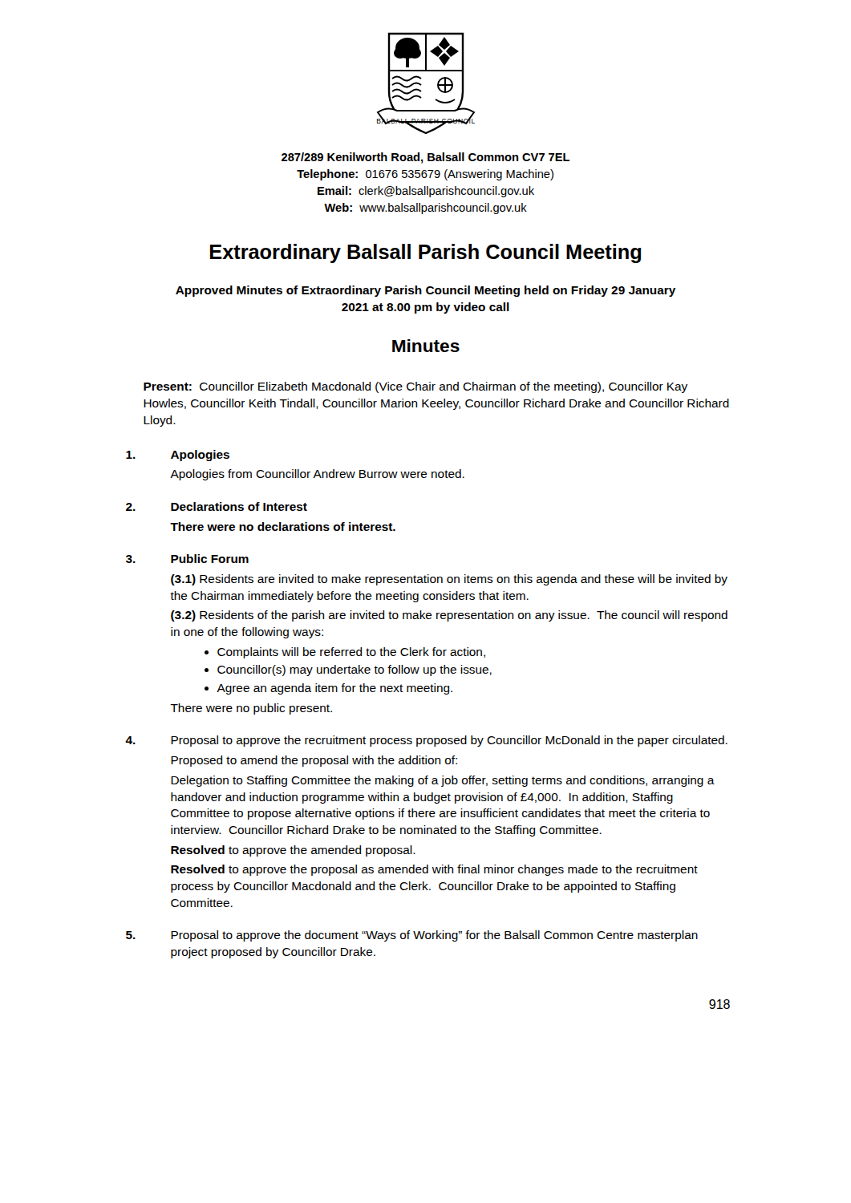BALSALL PARISH COUNCIL
287/289 Kenilworth Road, Balsall Common CV7 7EL
Telephone: 01676 535679 (Answering Machine)
Email: clerk@balsallparishcouncil.gov.uk
Web: www.balsallparishcouncil.gov.uk
Extraordinary Balsall Parish Council Meeting
Approved Minutes of Extraordinary Parish Council Meeting held on Friday 29 January 2021 at 8.00 pm by video call
Minutes
Present: Councillor Elizabeth Macdonald (Vice Chair and Chairman of the meeting), Councillor Kay Howles, Councillor Keith Tindall, Councillor Marion Keeley, Councillor Richard Drake and Councillor Richard Lloyd.
1.
Apologies
Apologies from Councillor Andrew Burrow were noted.
2.
Declarations of Interest
There were no declarations of interest.
3.
Public Forum
(3.1) Residents are invited to make representation on items on this agenda and these will be invited by the Chairman immediately before the meeting considers that item.
(3.2) Residents of the parish are invited to make representation on any issue. The council will respond in one of the following ways:
Complaints will be referred to the Clerk for action,
Councillor(s) may undertake to follow up the issue,
Agree an agenda item for the next meeting.
There were no public present.
4.
Proposal to approve the recruitment process proposed by Councillor McDonald in the paper circulated.
Proposed to amend the proposal with the addition of:
Delegation to Staffing Committee the making of a job offer, setting terms and conditions, arranging a handover and induction programme within a budget provision of £4,000. In addition, Staffing Committee to propose alternative options if there are insufficient candidates that meet the criteria to interview. Councillor Richard Drake to be nominated to the Staffing Committee.
Resolved to approve the amended proposal.
Resolved to approve the proposal as amended with final minor changes made to the recruitment process by Councillor Macdonald and the Clerk. Councillor Drake to be appointed to Staffing Committee.
5.
Proposal to approve the document “Ways of Working” for the Balsall Common Centre masterplan project proposed by Councillor Drake.
918